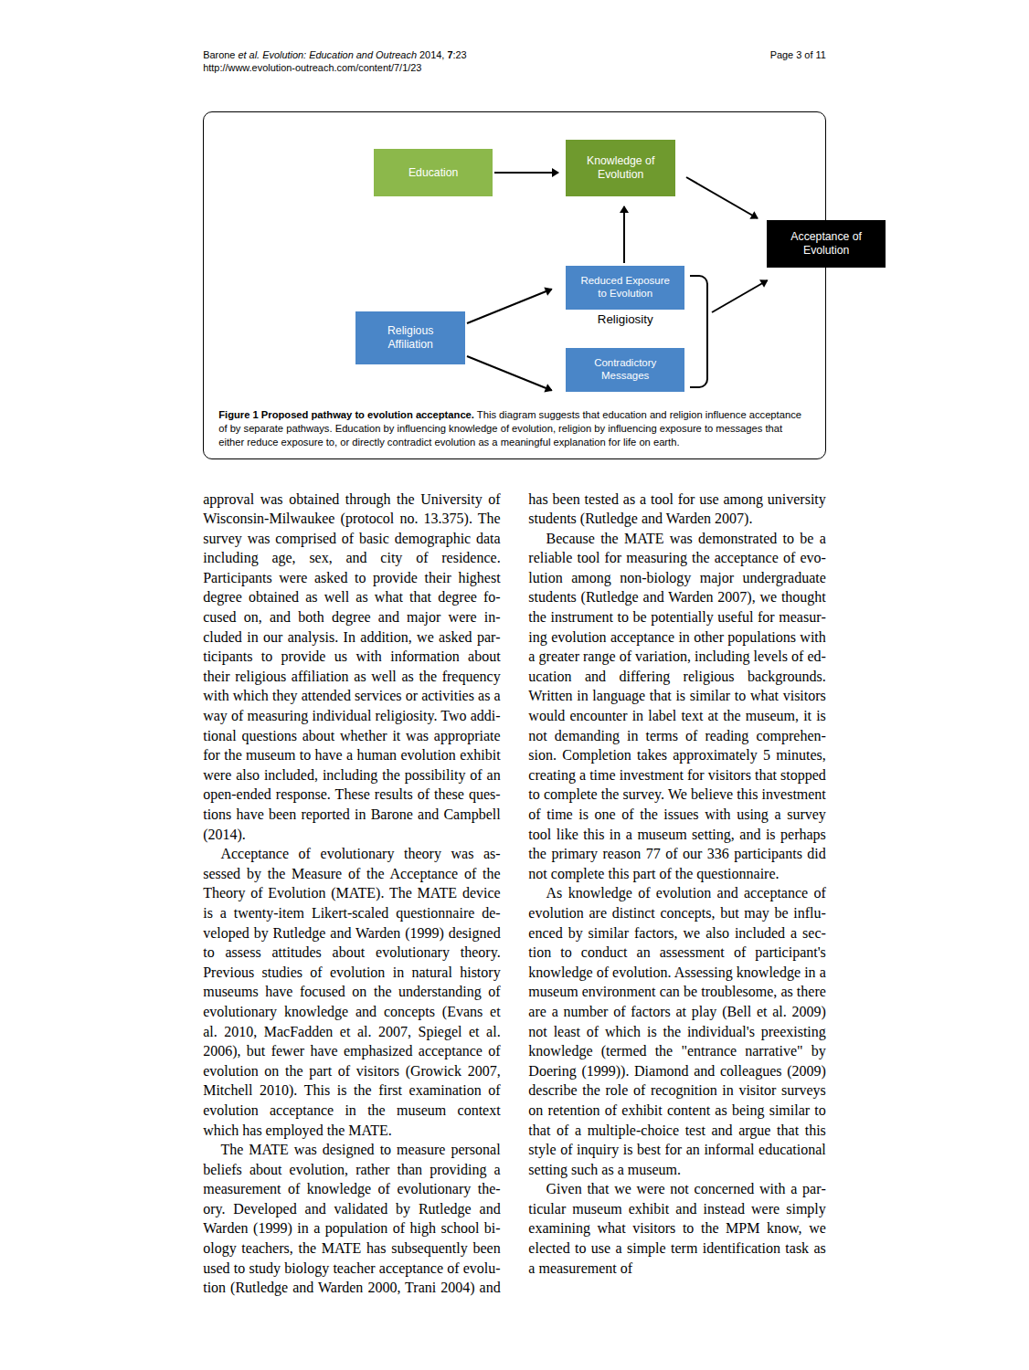Barone et al. Evolution: Education and Outreach 2014, 7:23
http://www.evolution-outreach.com/content/7/1/23
Page 3 of 11
Education
Knowledge of
Evolution
Acceptance of
Evolution
Religious
Affiliation
Reduced Exposure
to Evolution
Contradictory
Messages
Religiosity
Figure 1 Proposed pathway to evolution acceptance. This diagram suggests that education and religion influence acceptance of by separate pathways. Education by influencing knowledge of evolution, religion by influencing exposure to messages that either reduce exposure to, or directly contradict evolution as a meaningful explanation for life on earth.
approval was obtained through the University of Wisconsin-Milwaukee (protocol no. 13.375). The survey was comprised of basic demographic data including age, sex, and city of residence. Participants were asked to provide their highest degree obtained as well as what that degree focused on, and both degree and major were included in our analysis. In addition, we asked participants to provide us with information about their religious affiliation as well as the frequency with which they attended services or activities as a way of measuring individual religiosity. Two additional questions about whether it was appropriate for the museum to have a human evolution exhibit were also included, including the possibility of an open-ended response. These results of these questions have been reported in Barone and Campbell (2014).
Acceptance of evolutionary theory was assessed by the Measure of the Acceptance of the Theory of Evolution (MATE). The MATE device is a twenty-item Likert-scaled questionnaire developed by Rutledge and Warden (1999) designed to assess attitudes about evolutionary theory. Previous studies of evolution in natural history museums have focused on the understanding of evolutionary knowledge and concepts (Evans et al. 2010, MacFadden et al. 2007, Spiegel et al. 2006), but fewer have emphasized acceptance of evolution on the part of visitors (Growick 2007, Mitchell 2010). This is the first examination of evolution acceptance in the museum context which has employed the MATE.
The MATE was designed to measure personal beliefs about evolution, rather than providing a measurement of knowledge of evolutionary theory. Developed and validated by Rutledge and Warden (1999) in a population of high school biology teachers, the MATE has subsequently been used to study biology teacher acceptance of evolution (Rutledge and Warden 2000, Trani 2004) and has been tested as a tool for use among university students (Rutledge and Warden 2007).
Because the MATE was demonstrated to be a reliable tool for measuring the acceptance of evolution among non-biology major undergraduate students (Rutledge and Warden 2007), we thought the instrument to be potentially useful for measuring evolution acceptance in other populations with a greater range of variation, including levels of education and differing religious backgrounds. Written in language that is similar to what visitors would encounter in label text at the museum, it is not demanding in terms of reading comprehension. Completion takes approximately 5 minutes, creating a time investment for visitors that stopped to complete the survey. We believe this investment of time is one of the issues with using a survey tool like this in a museum setting, and is perhaps the primary reason 77 of our 336 participants did not complete this part of the questionnaire.
As knowledge of evolution and acceptance of evolution are distinct concepts, but may be influenced by similar factors, we also included a section to conduct an assessment of participant's knowledge of evolution. Assessing knowledge in a museum environment can be troublesome, as there are a number of factors at play (Bell et al. 2009) not least of which is the individual's preexisting knowledge (termed the "entrance narrative" by Doering (1999)). Diamond and colleagues (2009) describe the role of recognition in visitor surveys on retention of exhibit content as being similar to that of a multiple-choice test and argue that this style of inquiry is best for an informal educational setting such as a museum.
Given that we were not concerned with a particular museum exhibit and instead were simply examining what visitors to the MPM know, we elected to use a simple term identification task as a measurement of